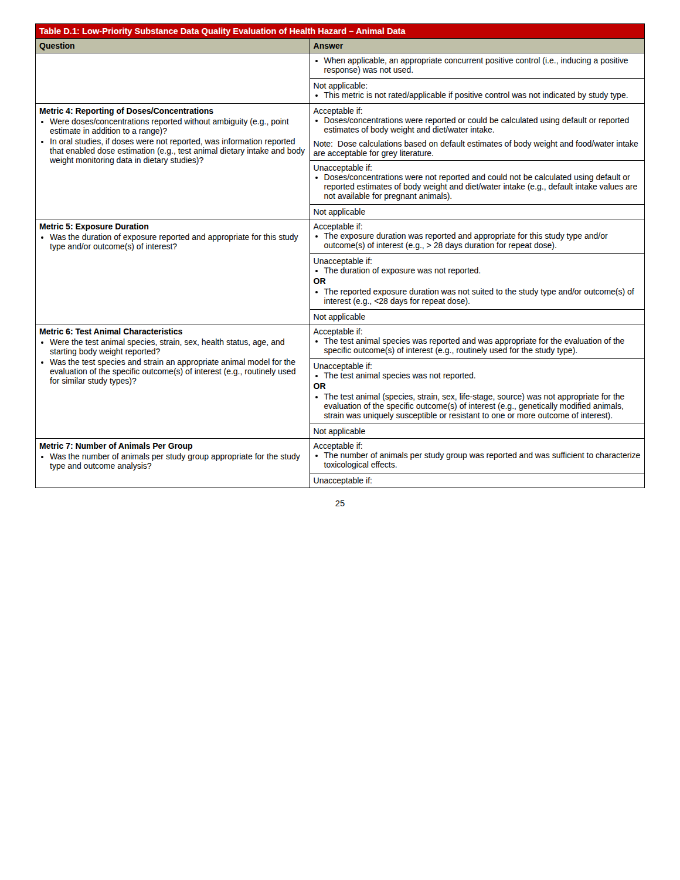Table D.1: Low-Priority Substance Data Quality Evaluation of Health Hazard – Animal Data
| Question | Answer |
| --- | --- |
| | When applicable, an appropriate concurrent positive control (i.e., inducing a positive response) was not used. |
| Not applicable: This metric is not rated/applicable if positive control was not indicated by study type. |
| Metric 4: Reporting of Doses/Concentrations Were doses/concentrations reported without ambiguity (e.g., point estimate in addition to a range)? In oral studies, if doses were not reported, was information reported that enabled dose estimation (e.g., test animal dietary intake and body weight monitoring data in dietary studies)? | Acceptable if: Doses/concentrations were reported or could be calculated using default or reported estimates of body weight and diet/water intake. Note: Dose calculations based on default estimates of body weight and food/water intake are acceptable for grey literature. |
| Unacceptable if: Doses/concentrations were not reported and could not be calculated using default or reported estimates of body weight and diet/water intake (e.g., default intake values are not available for pregnant animals). |
| Not applicable |
| Metric 5: Exposure Duration Was the duration of exposure reported and appropriate for this study type and/or outcome(s) of interest? | Acceptable if: The exposure duration was reported and appropriate for this study type and/or outcome(s) of interest (e.g., > 28 days duration for repeat dose). |
| Unacceptable if: The duration of exposure was not reported. OR The reported exposure duration was not suited to the study type and/or outcome(s) of interest (e.g., <28 days for repeat dose). |
| Not applicable |
| Metric 6: Test Animal Characteristics Were the test animal species, strain, sex, health status, age, and starting body weight reported? Was the test species and strain an appropriate animal model for the evaluation of the specific outcome(s) of interest (e.g., routinely used for similar study types)? | Acceptable if: The test animal species was reported and was appropriate for the evaluation of the specific outcome(s) of interest (e.g., routinely used for the study type). |
| Unacceptable if: The test animal species was not reported. OR The test animal (species, strain, sex, life-stage, source) was not appropriate for the evaluation of the specific outcome(s) of interest (e.g., genetically modified animals, strain was uniquely susceptible or resistant to one or more outcome of interest). |
| Not applicable |
| Metric 7: Number of Animals Per Group Was the number of animals per study group appropriate for the study type and outcome analysis? | Acceptable if: The number of animals per study group was reported and was sufficient to characterize toxicological effects. |
| Unacceptable if: |
25